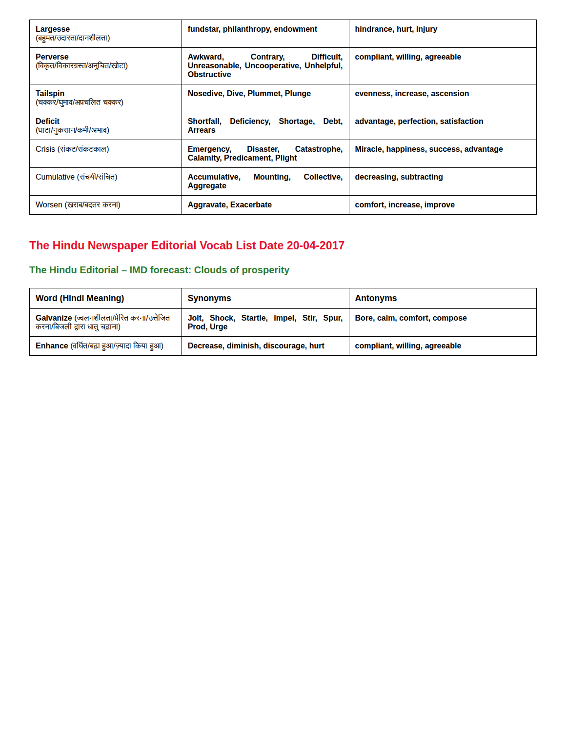| Largesse (बहुमत/उदारता/दानशीलता) | fundstar, philanthropy, endowment | hindrance, hurt, injury |
| Perverse (विकृत/विकारग्रस्त/अनुचित/खोटा) | Awkward, Contrary, Difficult, Unreasonable, Uncooperative, Unhelpful, Obstructive | compliant, willing, agreeable |
| Tailspin (चक्कर/घुमाव/अप्रचलित चक्कर) | Nosedive, Dive, Plummet, Plunge | evenness, increase, ascension |
| Deficit (घाटा/नुकसान/कमी/अभाव) | Shortfall, Deficiency, Shortage, Debt, Arrears | advantage, perfection, satisfaction |
| Crisis (संकट/संकटकाल) | Emergency, Disaster, Catastrophe, Calamity, Predicament, Plight | Miracle, happiness, success, advantage |
| Cumulative (संचयी/संचित) | Accumulative, Mounting, Collective, Aggregate | decreasing, subtracting |
| Worsen (खराब/बदतर करना) | Aggravate, Exacerbate | comfort, increase, improve |
The Hindu Newspaper Editorial Vocab List Date 20-04-2017
The Hindu Editorial – IMD forecast: Clouds of prosperity
| Word (Hindi Meaning) | Synonyms | Antonyms |
| --- | --- | --- |
| Galvanize (ज्वलनशीलता/प्रेरित करना/उत्तेजित करना/बिजली द्वारा धातु चढ़ाना) | Jolt, Shock, Startle, Impel, Stir, Spur, Prod, Urge | Bore, calm, comfort, compose |
| Enhance (वर्धित/बढ़ा हुआ/ज़्यादा किया हुआ) | Decrease, diminish, discourage, hurt | compliant, willing, agreeable |